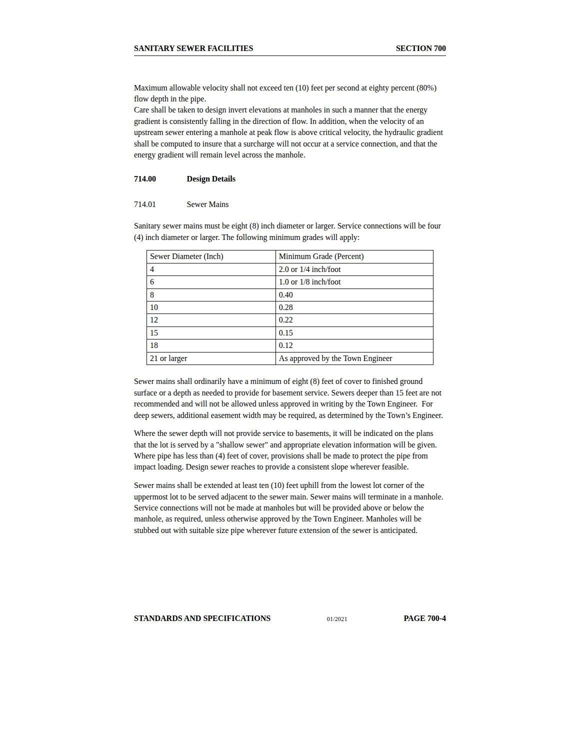SANITARY SEWER FACILITIES SECTION 700
Maximum allowable velocity shall not exceed ten (10) feet per second at eighty percent (80%) flow depth in the pipe.
Care shall be taken to design invert elevations at manholes in such a manner that the energy gradient is consistently falling in the direction of flow. In addition, when the velocity of an upstream sewer entering a manhole at peak flow is above critical velocity, the hydraulic gradient shall be computed to insure that a surcharge will not occur at a service connection, and that the energy gradient will remain level across the manhole.
714.00 Design Details
714.01 Sewer Mains
Sanitary sewer mains must be eight (8) inch diameter or larger. Service connections will be four (4) inch diameter or larger. The following minimum grades will apply:
| Sewer Diameter (Inch) | Minimum Grade (Percent) |
| 4 | 2.0 or 1/4 inch/foot |
| 6 | 1.0 or 1/8 inch/foot |
| 8 | 0.40 |
| 10 | 0.28 |
| 12 | 0.22 |
| 15 | 0.15 |
| 18 | 0.12 |
| 21 or larger | As approved by the Town Engineer |
Sewer mains shall ordinarily have a minimum of eight (8) feet of cover to finished ground surface or a depth as needed to provide for basement service. Sewers deeper than 15 feet are not recommended and will not be allowed unless approved in writing by the Town Engineer. For deep sewers, additional easement width may be required, as determined by the Town’s Engineer.
Where the sewer depth will not provide service to basements, it will be indicated on the plans that the lot is served by a "shallow sewer" and appropriate elevation information will be given. Where pipe has less than (4) feet of cover, provisions shall be made to protect the pipe from impact loading. Design sewer reaches to provide a consistent slope wherever feasible.
Sewer mains shall be extended at least ten (10) feet uphill from the lowest lot corner of the uppermost lot to be served adjacent to the sewer main. Sewer mains will terminate in a manhole. Service connections will not be made at manholes but will be provided above or below the manhole, as required, unless otherwise approved by the Town Engineer. Manholes will be stubbed out with suitable size pipe wherever future extension of the sewer is anticipated.
STANDARDS AND SPECIFICATIONS 01/2021 PAGE 700-4